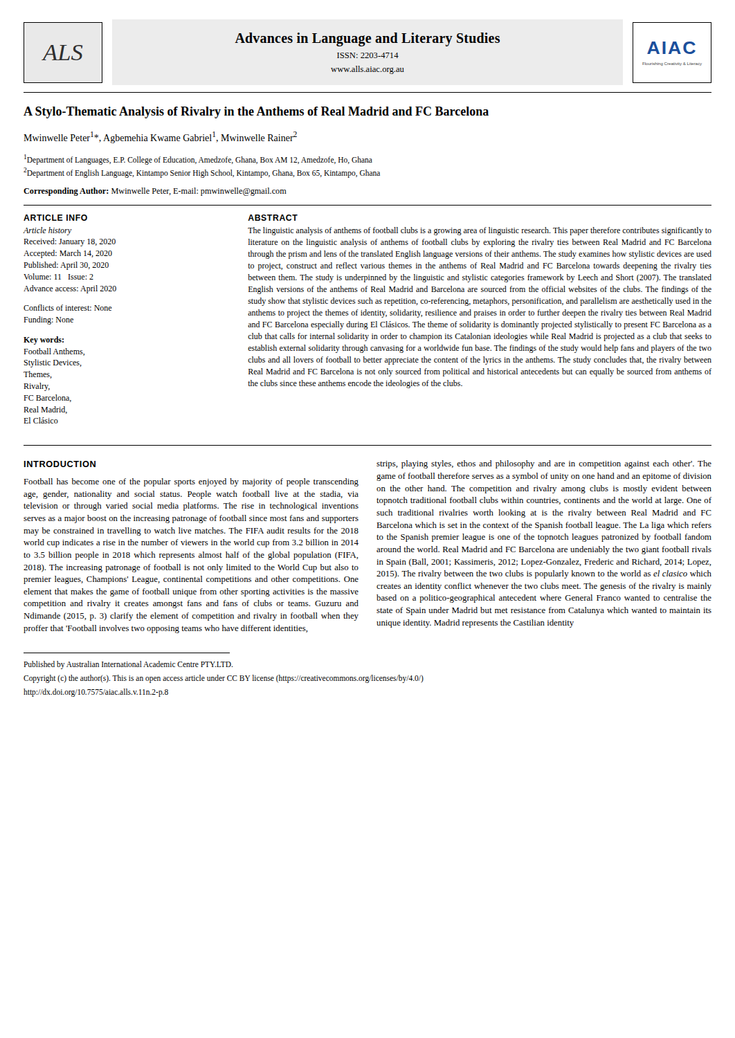ALS
Advances in Language and Literary Studies
ISSN: 2203-4714
www.alls.aiac.org.au
AIAC
Flourishing Creativity & Literacy
A Stylo-Thematic Analysis of Rivalry in the Anthems of Real Madrid and FC Barcelona
Mwinwelle Peter1*, Agbemehia Kwame Gabriel1, Mwinwelle Rainer2
1Department of Languages, E.P. College of Education, Amedzofe, Ghana, Box AM 12, Amedzofe, Ho, Ghana
2Department of English Language, Kintampo Senior High School, Kintampo, Ghana, Box 65, Kintampo, Ghana
Corresponding Author: Mwinwelle Peter, E-mail: pmwinwelle@gmail.com
ARTICLE INFO
Article history
Received: January 18, 2020
Accepted: March 14, 2020
Published: April 30, 2020
Volume: 11 Issue: 2
Advance access: April 2020
Conflicts of interest: None
Funding: None
Key words:
Football Anthems,
Stylistic Devices,
Themes,
Rivalry,
FC Barcelona,
Real Madrid,
El Clásico
ABSTRACT
The linguistic analysis of anthems of football clubs is a growing area of linguistic research. This paper therefore contributes significantly to literature on the linguistic analysis of anthems of football clubs by exploring the rivalry ties between Real Madrid and FC Barcelona through the prism and lens of the translated English language versions of their anthems. The study examines how stylistic devices are used to project, construct and reflect various themes in the anthems of Real Madrid and FC Barcelona towards deepening the rivalry ties between them. The study is underpinned by the linguistic and stylistic categories framework by Leech and Short (2007). The translated English versions of the anthems of Real Madrid and Barcelona are sourced from the official websites of the clubs. The findings of the study show that stylistic devices such as repetition, co-referencing, metaphors, personification, and parallelism are aesthetically used in the anthems to project the themes of identity, solidarity, resilience and praises in order to further deepen the rivalry ties between Real Madrid and FC Barcelona especially during El Clásicos. The theme of solidarity is dominantly projected stylistically to present FC Barcelona as a club that calls for internal solidarity in order to champion its Catalonian ideologies while Real Madrid is projected as a club that seeks to establish external solidarity through canvasing for a worldwide fun base. The findings of the study would help fans and players of the two clubs and all lovers of football to better appreciate the content of the lyrics in the anthems. The study concludes that, the rivalry between Real Madrid and FC Barcelona is not only sourced from political and historical antecedents but can equally be sourced from anthems of the clubs since these anthems encode the ideologies of the clubs.
INTRODUCTION
Football has become one of the popular sports enjoyed by majority of people transcending age, gender, nationality and social status. People watch football live at the stadia, via television or through varied social media platforms. The rise in technological inventions serves as a major boost on the increasing patronage of football since most fans and supporters may be constrained in travelling to watch live matches. The FIFA audit results for the 2018 world cup indicates a rise in the number of viewers in the world cup from 3.2 billion in 2014 to 3.5 billion people in 2018 which represents almost half of the global population (FIFA, 2018). The increasing patronage of football is not only limited to the World Cup but also to premier leagues, Champions' League, continental competitions and other competitions. One element that makes the game of football unique from other sporting activities is the massive competition and rivalry it creates amongst fans and fans of clubs or teams. Guzuru and Ndimande (2015, p. 3) clarify the element of competition and rivalry in football when they proffer that 'Football involves two opposing teams who have different identities,
strips, playing styles, ethos and philosophy and are in competition against each other'. The game of football therefore serves as a symbol of unity on one hand and an epitome of division on the other hand. The competition and rivalry among clubs is mostly evident between topnotch traditional football clubs within countries, continents and the world at large. One of such traditional rivalries worth looking at is the rivalry between Real Madrid and FC Barcelona which is set in the context of the Spanish football league. The La liga which refers to the Spanish premier league is one of the topnotch leagues patronized by football fandom around the world. Real Madrid and FC Barcelona are undeniably the two giant football rivals in Spain (Ball, 2001; Kassimeris, 2012; Lopez-Gonzalez, Frederic and Richard, 2014; Lopez, 2015). The rivalry between the two clubs is popularly known to the world as el clasico which creates an identity conflict whenever the two clubs meet. The genesis of the rivalry is mainly based on a politico-geographical antecedent where General Franco wanted to centralise the state of Spain under Madrid but met resistance from Catalunya which wanted to maintain its unique identity. Madrid represents the Castilian identity
Published by Australian International Academic Centre PTY.LTD.
Copyright (c) the author(s). This is an open access article under CC BY license (https://creativecommons.org/licenses/by/4.0/)
http://dx.doi.org/10.7575/aiac.alls.v.11n.2-p.8